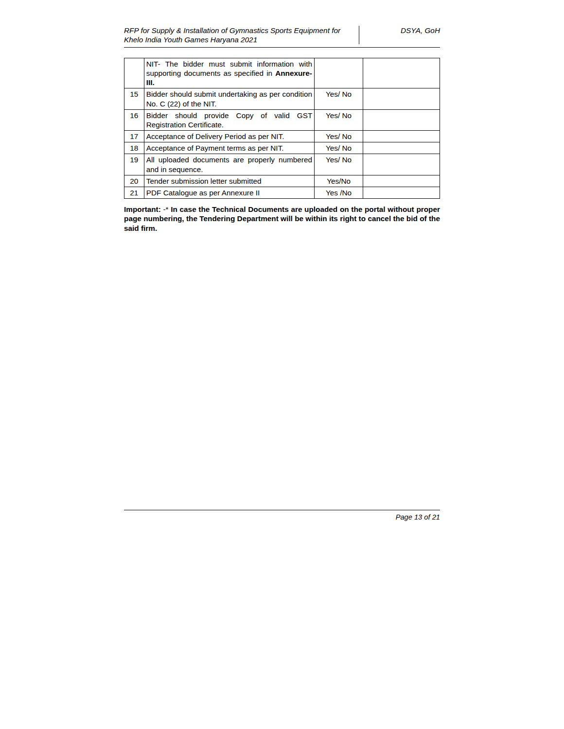RFP for Supply & Installation of Gymnastics Sports Equipment for Khelo India Youth Games Haryana 2021
DSYA, GoH
| | NIT- The bidder must submit information with supporting documents as specified in Annexure-III. | | |
| 15 | Bidder should submit undertaking as per condition No. C (22) of the NIT. | Yes/ No | |
| 16 | Bidder should provide Copy of valid GST Registration Certificate. | Yes/ No | |
| 17 | Acceptance of Delivery Period as per NIT. | Yes/ No | |
| 18 | Acceptance of Payment terms as per NIT. | Yes/ No | |
| 19 | All uploaded documents are properly numbered and in sequence. | Yes/ No | |
| 20 | Tender submission letter submitted | Yes/No | |
| 21 | PDF Catalogue as per Annexure II | Yes /No | |
Important: -* In case the Technical Documents are uploaded on the portal without proper page numbering, the Tendering Department will be within its right to cancel the bid of the said firm.
Page 13 of 21